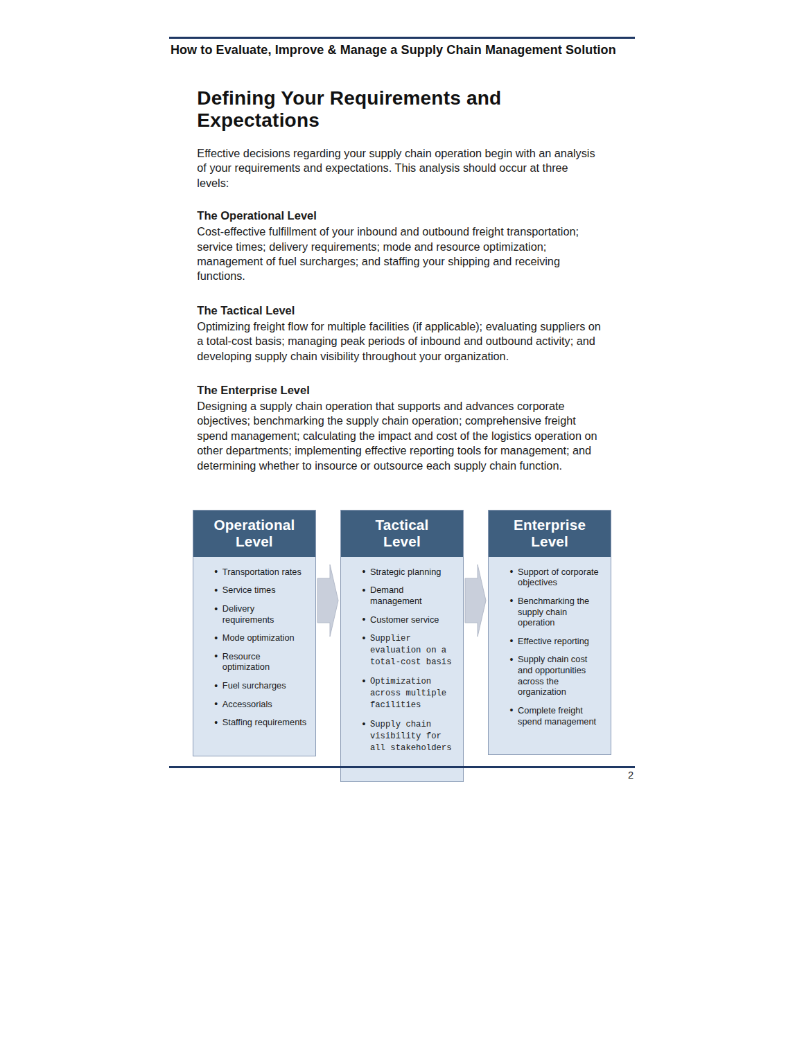How to Evaluate, Improve & Manage a Supply Chain Management Solution
Defining Your Requirements and Expectations
Effective decisions regarding your supply chain operation begin with an analysis of your requirements and expectations. This analysis should occur at three levels:
The Operational Level
Cost-effective fulfillment of your inbound and outbound freight transportation; service times; delivery requirements; mode and resource optimization; management of fuel surcharges; and staffing your shipping and receiving functions.
The Tactical Level
Optimizing freight flow for multiple facilities (if applicable); evaluating suppliers on a total-cost basis; managing peak periods of inbound and outbound activity; and developing supply chain visibility throughout your organization.
The Enterprise Level
Designing a supply chain operation that supports and advances corporate objectives; benchmarking the supply chain operation; comprehensive freight spend management; calculating the impact and cost of the logistics operation on other departments; implementing effective reporting tools for management; and determining whether to insource or outsource each supply chain function.
Operational
Level
Transportation rates
Service times
Delivery requirements
Mode optimization
Resource optimization
Fuel surcharges
Accessorials
Staffing requirements
Tactical
Level
Strategic planning
Demand management
Customer service
Supplier evaluation on a total-cost basis
Optimization across multiple facilities
Supply chain visibility for all stakeholders
Enterprise
Level
Support of corporate objectives
Benchmarking the supply chain operation
Effective reporting
Supply chain cost and opportunities across the organization
Complete freight spend management
2